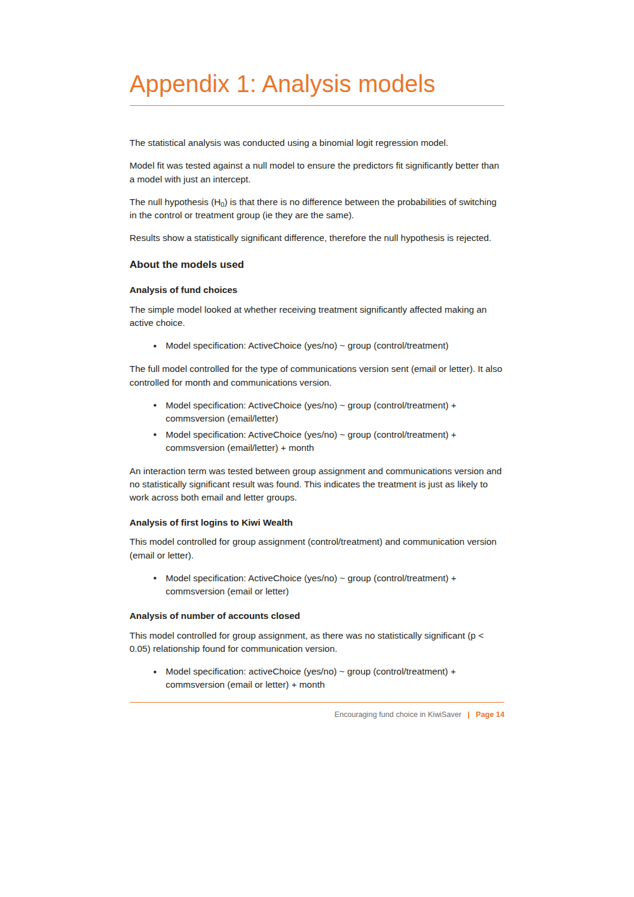Appendix 1: Analysis models
The statistical analysis was conducted using a binomial logit regression model.
Model fit was tested against a null model to ensure the predictors fit significantly better than a model with just an intercept.
The null hypothesis (H0) is that there is no difference between the probabilities of switching in the control or treatment group (ie they are the same).
Results show a statistically significant difference, therefore the null hypothesis is rejected.
About the models used
Analysis of fund choices
The simple model looked at whether receiving treatment significantly affected making an active choice.
Model specification: ActiveChoice (yes/no) ~ group (control/treatment)
The full model controlled for the type of communications version sent (email or letter). It also controlled for month and communications version.
Model specification: ActiveChoice (yes/no) ~ group (control/treatment) + commsversion (email/letter)
Model specification: ActiveChoice (yes/no) ~ group (control/treatment) + commsversion (email/letter) + month
An interaction term was tested between group assignment and communications version and no statistically significant result was found. This indicates the treatment is just as likely to work across both email and letter groups.
Analysis of first logins to Kiwi Wealth
This model controlled for group assignment (control/treatment) and communication version (email or letter).
Model specification: ActiveChoice (yes/no) ~ group (control/treatment) + commsversion (email or letter)
Analysis of number of accounts closed
This model controlled for group assignment, as there was no statistically significant (p < 0.05) relationship found for communication version.
Model specification: activeChoice (yes/no) ~ group (control/treatment) + commsversion (email or letter) + month
Encouraging fund choice in KiwiSaver | Page 14